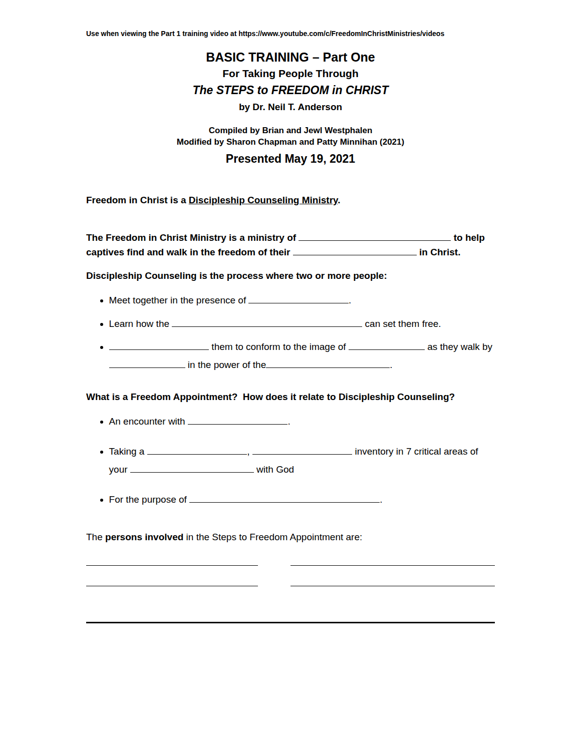Use when viewing the Part 1 training video at https://www.youtube.com/c/FreedomInChristMinistries/videos
BASIC TRAINING – Part One
For Taking People Through
The STEPS to FREEDOM in CHRIST
by Dr. Neil T. Anderson
Compiled by Brian and Jewl Westphalen
Modified by Sharon Chapman and Patty Minnihan (2021)
Presented May 19, 2021
Freedom in Christ is a Discipleship Counseling Ministry.
The Freedom in Christ Ministry is a ministry of to help captives find and walk in the freedom of their in Christ.
Discipleship Counseling is the process where two or more people:
Meet together in the presence of .
Learn how the can set them free.
them to conform to the image of as they walk by in the power of the .
What is a Freedom Appointment? How does it relate to Discipleship Counseling?
An encounter with .
Taking a , inventory in 7 critical areas of your with God
For the purpose of .
The persons involved in the Steps to Freedom Appointment are: